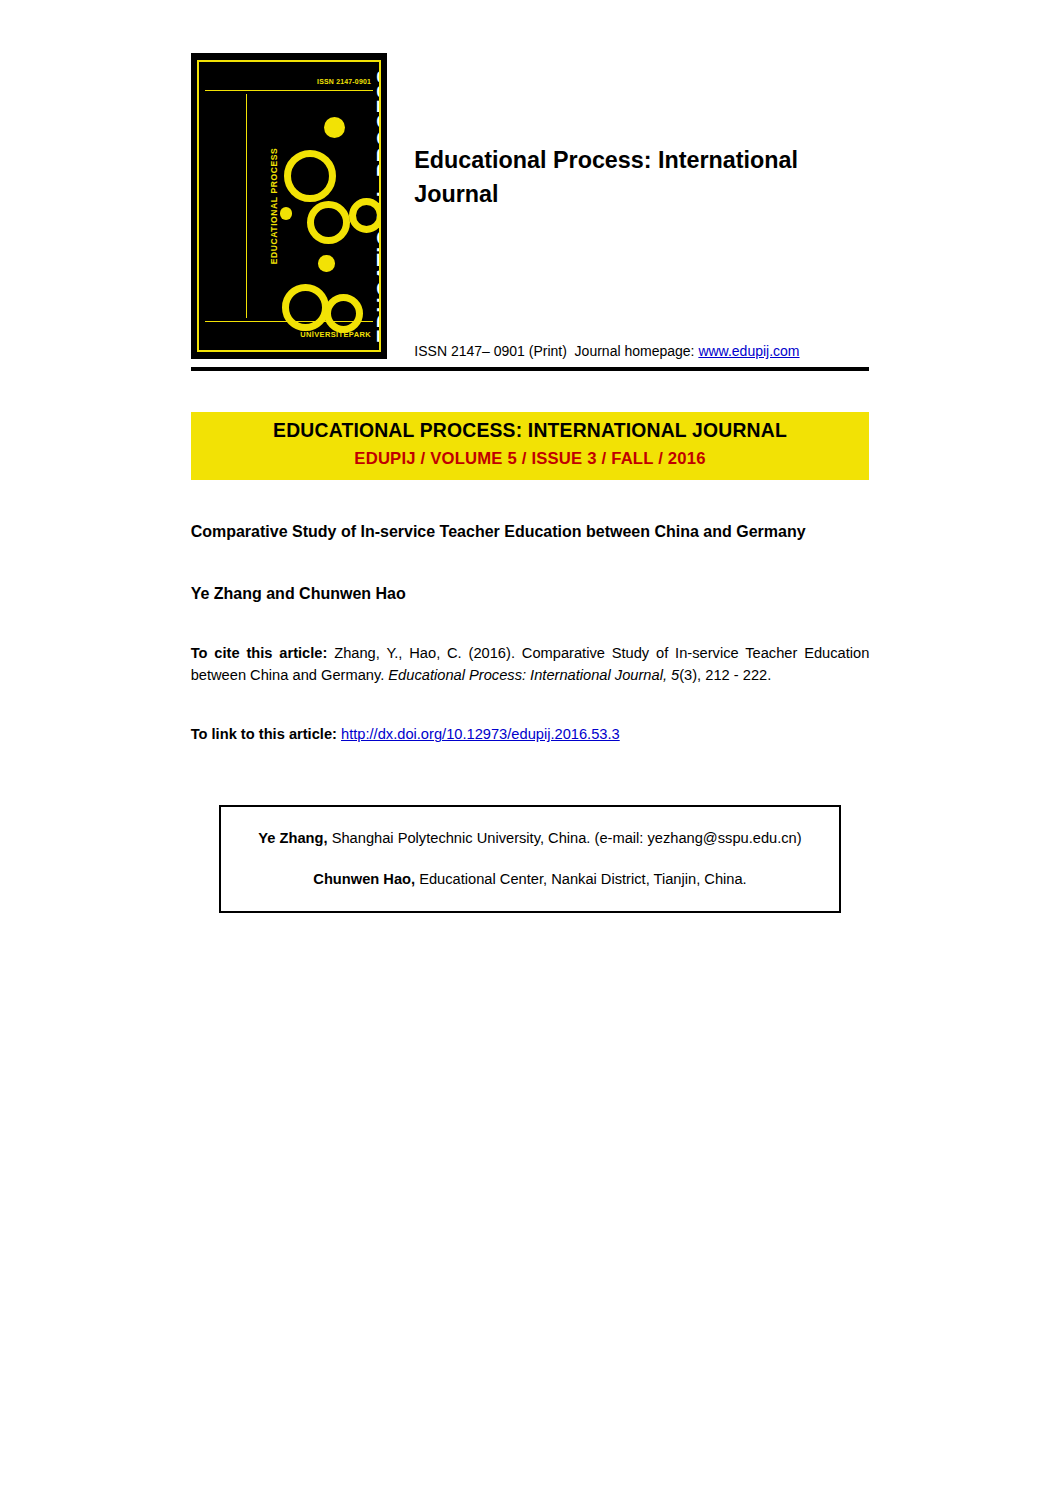ISSN 2147-0901
EDUCATIONAL PROCESS
EDUCATIONAL PROCESS
ÜNİVERSİTEPARK
Educational Process: International Journal
ISSN 2147– 0901 (Print) Journal homepage: www.edupij.com
EDUCATIONAL PROCESS: INTERNATIONAL JOURNAL
EDUPIJ / VOLUME 5 / ISSUE 3 / FALL / 2016
Comparative Study of In-service Teacher Education between China and Germany
Ye Zhang and Chunwen Hao
To cite this article: Zhang, Y., Hao, C. (2016). Comparative Study of In-service Teacher Education between China and Germany. Educational Process: International Journal, 5(3), 212 - 222.
To link to this article: http://dx.doi.org/10.12973/edupij.2016.53.3
Ye Zhang, Shanghai Polytechnic University, China. (e-mail: yezhang@sspu.edu.cn)
Chunwen Hao, Educational Center, Nankai District, Tianjin, China.